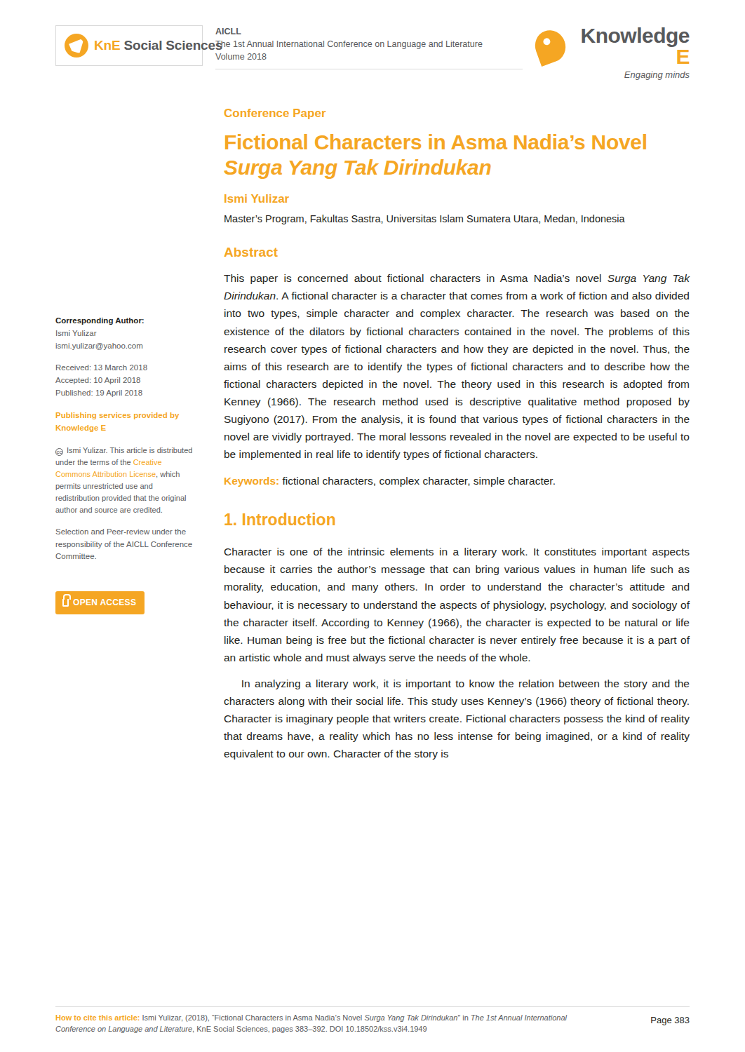KnE Social Sciences
AICLL
The 1st Annual International Conference on Language and Literature
Volume 2018
Knowledge E
Engaging minds
Corresponding Author:
Ismi Yulizar
ismi.yulizar@yahoo.com
Received: 13 March 2018
Accepted: 10 April 2018
Published: 19 April 2018
Publishing services provided by
Knowledge E
cc Ismi Yulizar. This article is distributed under the terms of the Creative Commons Attribution License, which permits unrestricted use and redistribution provided that the original author and source are credited.
Selection and Peer-review under the responsibility of the AICLL Conference Committee.
OPEN ACCESS
Conference Paper
Fictional Characters in Asma Nadia’s Novel Surga Yang Tak Dirindukan
Ismi Yulizar
Master’s Program, Fakultas Sastra, Universitas Islam Sumatera Utara, Medan, Indonesia
Abstract
This paper is concerned about fictional characters in Asma Nadia’s novel Surga Yang Tak Dirindukan. A fictional character is a character that comes from a work of fiction and also divided into two types, simple character and complex character. The research was based on the existence of the dilators by fictional characters contained in the novel. The problems of this research cover types of fictional characters and how they are depicted in the novel. Thus, the aims of this research are to identify the types of fictional characters and to describe how the fictional characters depicted in the novel. The theory used in this research is adopted from Kenney (1966). The research method used is descriptive qualitative method proposed by Sugiyono (2017). From the analysis, it is found that various types of fictional characters in the novel are vividly portrayed. The moral lessons revealed in the novel are expected to be useful to be implemented in real life to identify types of fictional characters.
Keywords: fictional characters, complex character, simple character.
1. Introduction
Character is one of the intrinsic elements in a literary work. It constitutes important aspects because it carries the author’s message that can bring various values in human life such as morality, education, and many others. In order to understand the character’s attitude and behaviour, it is necessary to understand the aspects of physiology, psychology, and sociology of the character itself. According to Kenney (1966), the character is expected to be natural or life like. Human being is free but the fictional character is never entirely free because it is a part of an artistic whole and must always serve the needs of the whole.
In analyzing a literary work, it is important to know the relation between the story and the characters along with their social life. This study uses Kenney’s (1966) theory of fictional theory. Character is imaginary people that writers create. Fictional characters possess the kind of reality that dreams have, a reality which has no less intense for being imagined, or a kind of reality equivalent to our own. Character of the story is
How to cite this article: Ismi Yulizar, (2018), “Fictional Characters in Asma Nadia’s Novel Surga Yang Tak Dirindukan” in The 1st Annual International Conference on Language and Literature, KnE Social Sciences, pages 383–392. DOI 10.18502/kss.v3i4.1949
Page 383